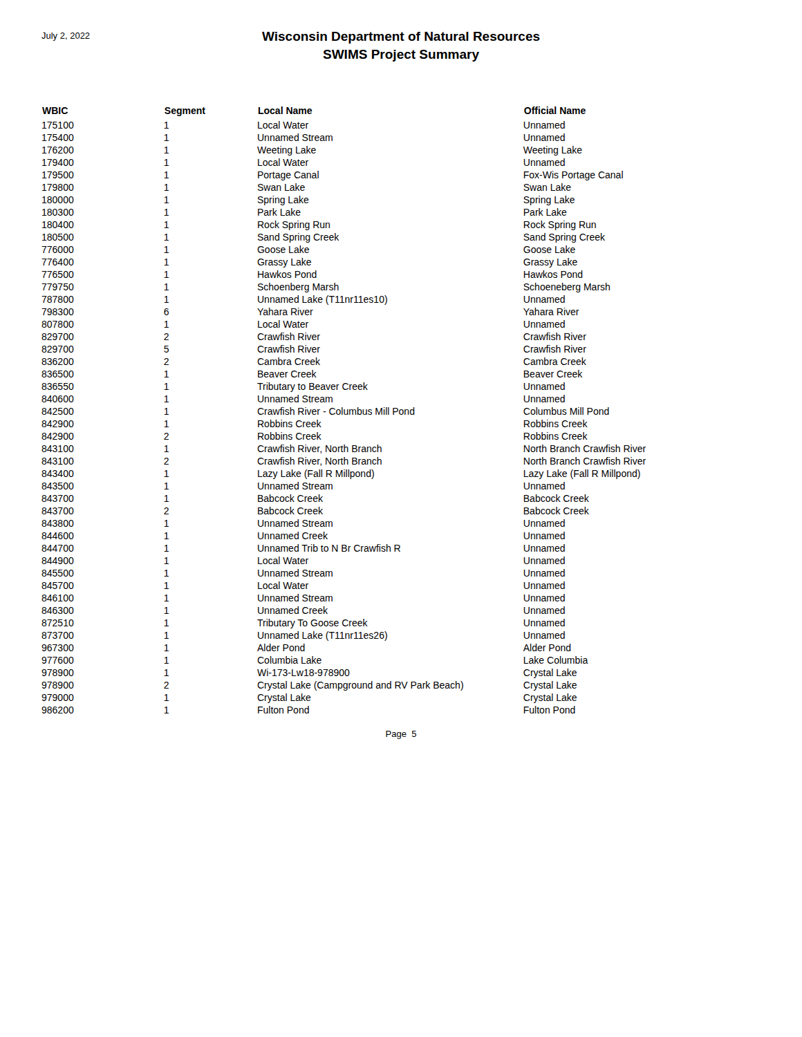July 2, 2022
Wisconsin Department of Natural Resources
SWIMS Project Summary
| WBIC | Segment | Local Name | Official Name |
| --- | --- | --- | --- |
| 175100 | 1 | Local Water | Unnamed |
| 175400 | 1 | Unnamed Stream | Unnamed |
| 176200 | 1 | Weeting Lake | Weeting Lake |
| 179400 | 1 | Local Water | Unnamed |
| 179500 | 1 | Portage Canal | Fox-Wis Portage Canal |
| 179800 | 1 | Swan Lake | Swan Lake |
| 180000 | 1 | Spring Lake | Spring Lake |
| 180300 | 1 | Park Lake | Park Lake |
| 180400 | 1 | Rock Spring Run | Rock Spring Run |
| 180500 | 1 | Sand Spring Creek | Sand Spring Creek |
| 776000 | 1 | Goose Lake | Goose Lake |
| 776400 | 1 | Grassy Lake | Grassy Lake |
| 776500 | 1 | Hawkos Pond | Hawkos Pond |
| 779750 | 1 | Schoenberg Marsh | Schoeneberg Marsh |
| 787800 | 1 | Unnamed Lake (T11nr11es10) | Unnamed |
| 798300 | 6 | Yahara River | Yahara River |
| 807800 | 1 | Local Water | Unnamed |
| 829700 | 2 | Crawfish River | Crawfish River |
| 829700 | 5 | Crawfish River | Crawfish River |
| 836200 | 2 | Cambra Creek | Cambra Creek |
| 836500 | 1 | Beaver Creek | Beaver Creek |
| 836550 | 1 | Tributary to Beaver Creek | Unnamed |
| 840600 | 1 | Unnamed Stream | Unnamed |
| 842500 | 1 | Crawfish River - Columbus Mill Pond | Columbus Mill Pond |
| 842900 | 1 | Robbins Creek | Robbins Creek |
| 842900 | 2 | Robbins Creek | Robbins Creek |
| 843100 | 1 | Crawfish River, North Branch | North Branch Crawfish River |
| 843100 | 2 | Crawfish River, North Branch | North Branch Crawfish River |
| 843400 | 1 | Lazy Lake (Fall R Millpond) | Lazy Lake (Fall R Millpond) |
| 843500 | 1 | Unnamed Stream | Unnamed |
| 843700 | 1 | Babcock Creek | Babcock Creek |
| 843700 | 2 | Babcock Creek | Babcock Creek |
| 843800 | 1 | Unnamed Stream | Unnamed |
| 844600 | 1 | Unnamed Creek | Unnamed |
| 844700 | 1 | Unnamed Trib to N Br Crawfish R | Unnamed |
| 844900 | 1 | Local Water | Unnamed |
| 845500 | 1 | Unnamed Stream | Unnamed |
| 845700 | 1 | Local Water | Unnamed |
| 846100 | 1 | Unnamed Stream | Unnamed |
| 846300 | 1 | Unnamed Creek | Unnamed |
| 872510 | 1 | Tributary To Goose Creek | Unnamed |
| 873700 | 1 | Unnamed Lake (T11nr11es26) | Unnamed |
| 967300 | 1 | Alder Pond | Alder Pond |
| 977600 | 1 | Columbia Lake | Lake Columbia |
| 978900 | 1 | Wi-173-Lw18-978900 | Crystal Lake |
| 978900 | 2 | Crystal Lake (Campground and RV Park Beach) | Crystal Lake |
| 979000 | 1 | Crystal Lake | Crystal Lake |
| 986200 | 1 | Fulton Pond | Fulton Pond |
Page 5